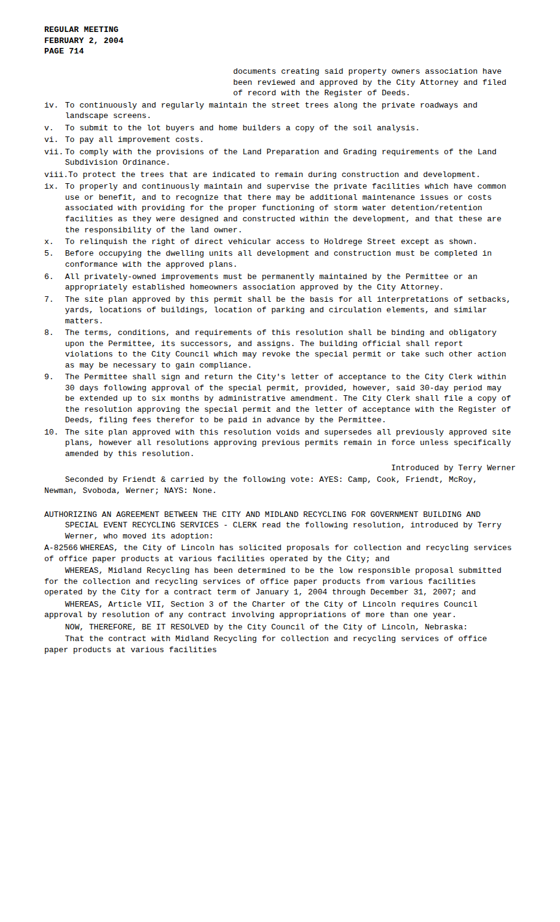REGULAR MEETING
FEBRUARY 2, 2004
PAGE 714
documents creating said property owners association have been reviewed and approved by the City Attorney and filed of record with the Register of Deeds.
iv. To continuously and regularly maintain the street trees along the private roadways and landscape screens.
v. To submit to the lot buyers and home builders a copy of the soil analysis.
vi. To pay all improvement costs.
vii. To comply with the provisions of the Land Preparation and Grading requirements of the Land Subdivision Ordinance.
viii. To protect the trees that are indicated to remain during construction and development.
ix. To properly and continuously maintain and supervise the private facilities which have common use or benefit, and to recognize that there may be additional maintenance issues or costs associated with providing for the proper functioning of storm water detention/retention facilities as they were designed and constructed within the development, and that these are the responsibility of the land owner.
x. To relinquish the right of direct vehicular access to Holdrege Street except as shown.
5. Before occupying the dwelling units all development and construction must be completed in conformance with the approved plans.
6. All privately-owned improvements must be permanently maintained by the Permittee or an appropriately established homeowners association approved by the City Attorney.
7. The site plan approved by this permit shall be the basis for all interpretations of setbacks, yards, locations of buildings, location of parking and circulation elements, and similar matters.
8. The terms, conditions, and requirements of this resolution shall be binding and obligatory upon the Permittee, its successors, and assigns. The building official shall report violations to the City Council which may revoke the special permit or take such other action as may be necessary to gain compliance.
9. The Permittee shall sign and return the City's letter of acceptance to the City Clerk within 30 days following approval of the special permit, provided, however, said 30-day period may be extended up to six months by administrative amendment. The City Clerk shall file a copy of the resolution approving the special permit and the letter of acceptance with the Register of Deeds, filing fees therefor to be paid in advance by the Permittee.
10. The site plan approved with this resolution voids and supersedes all previously approved site plans, however all resolutions approving previous permits remain in force unless specifically amended by this resolution.
Introduced by Terry Werner
Seconded by Friendt & carried by the following vote: AYES: Camp, Cook, Friendt, McRoy, Newman, Svoboda, Werner; NAYS: None.
AUTHORIZING AN AGREEMENT BETWEEN THE CITY AND MIDLAND RECYCLING FOR GOVERNMENT BUILDING AND SPECIAL EVENT RECYCLING SERVICES - CLERK read the following resolution, introduced by Terry Werner, who moved its adoption:
A-82566 WHEREAS, the City of Lincoln has solicited proposals for collection and recycling services of office paper products at various facilities operated by the City; and
WHEREAS, Midland Recycling has been determined to be the low responsible proposal submitted for the collection and recycling services of office paper products from various facilities operated by the City for a contract term of January 1, 2004 through December 31, 2007; and
WHEREAS, Article VII, Section 3 of the Charter of the City of Lincoln requires Council approval by resolution of any contract involving appropriations of more than one year.
NOW, THEREFORE, BE IT RESOLVED by the City Council of the City of Lincoln, Nebraska:
That the contract with Midland Recycling for collection and recycling services of office paper products at various facilities